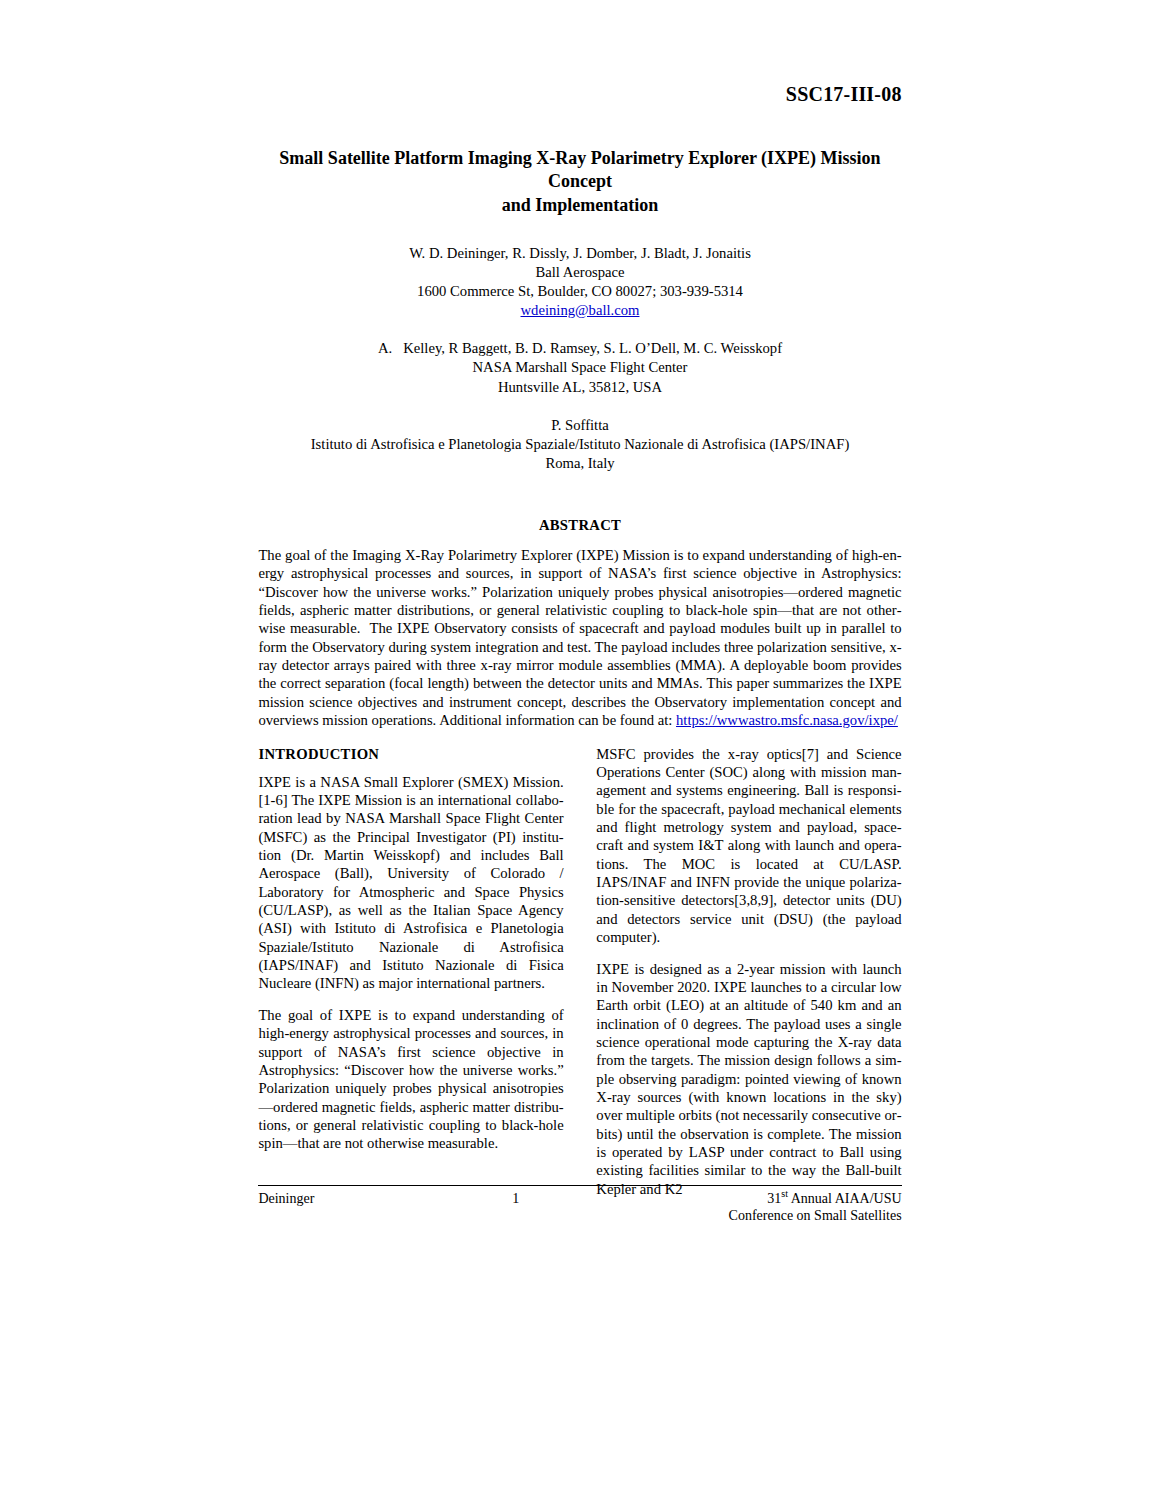SSC17-III-08
Small Satellite Platform Imaging X-Ray Polarimetry Explorer (IXPE) Mission Concept
and Implementation
W. D. Deininger, R. Dissly, J. Domber, J. Bladt, J. Jonaitis
Ball Aerospace
1600 Commerce St, Boulder, CO 80027; 303-939-5314
wdeining@ball.com
A. Kelley, R Baggett, B. D. Ramsey, S. L. O’Dell, M. C. Weisskopf
NASA Marshall Space Flight Center
Huntsville AL, 35812, USA
P. Soffitta
Istituto di Astrofisica e Planetologia Spaziale/Istituto Nazionale di Astrofisica (IAPS/INAF)
Roma, Italy
ABSTRACT
The goal of the Imaging X-Ray Polarimetry Explorer (IXPE) Mission is to expand understanding of high-energy astrophysical processes and sources, in support of NASA’s first science objective in Astrophysics: “Discover how the universe works.” Polarization uniquely probes physical anisotropies—ordered magnetic fields, aspheric matter distributions, or general relativistic coupling to black-hole spin—that are not otherwise measurable. The IXPE Observatory consists of spacecraft and payload modules built up in parallel to form the Observatory during system integration and test. The payload includes three polarization sensitive, x-ray detector arrays paired with three x-ray mirror module assemblies (MMA). A deployable boom provides the correct separation (focal length) between the detector units and MMAs. This paper summarizes the IXPE mission science objectives and instrument concept, describes the Observatory implementation concept and overviews mission operations. Additional information can be found at: https://wwwastro.msfc.nasa.gov/ixpe/
INTRODUCTION
IXPE is a NASA Small Explorer (SMEX) Mission.[1-6] The IXPE Mission is an international collaboration lead by NASA Marshall Space Flight Center (MSFC) as the Principal Investigator (PI) institution (Dr. Martin Weisskopf) and includes Ball Aerospace (Ball), University of Colorado / Laboratory for Atmospheric and Space Physics (CU/LASP), as well as the Italian Space Agency (ASI) with Istituto di Astrofisica e Planetologia Spaziale/Istituto Nazionale di Astrofisica (IAPS/INAF) and Istituto Nazionale di Fisica Nucleare (INFN) as major international partners.
The goal of IXPE is to expand understanding of high-energy astrophysical processes and sources, in support of NASA’s first science objective in Astrophysics: “Discover how the universe works.” Polarization uniquely probes physical anisotropies—ordered magnetic fields, aspheric matter distributions, or general relativistic coupling to black-hole spin—that are not otherwise measurable.
MSFC provides the x-ray optics[7] and Science Operations Center (SOC) along with mission management and systems engineering. Ball is responsible for the spacecraft, payload mechanical elements and flight metrology system and payload, spacecraft and system I&T along with launch and operations. The MOC is located at CU/LASP. IAPS/INAF and INFN provide the unique polarization-sensitive detectors[3,8,9], detector units (DU) and detectors service unit (DSU) (the payload computer).
IXPE is designed as a 2-year mission with launch in November 2020. IXPE launches to a circular low Earth orbit (LEO) at an altitude of 540 km and an inclination of 0 degrees. The payload uses a single science operational mode capturing the X-ray data from the targets. The mission design follows a simple observing paradigm: pointed viewing of known X-ray sources (with known locations in the sky) over multiple orbits (not necessarily consecutive orbits) until the observation is complete. The mission is operated by LASP under contract to Ball using existing facilities similar to the way the Ball-built Kepler and K2
Deininger
1
31st Annual AIAA/USU
Conference on Small Satellites